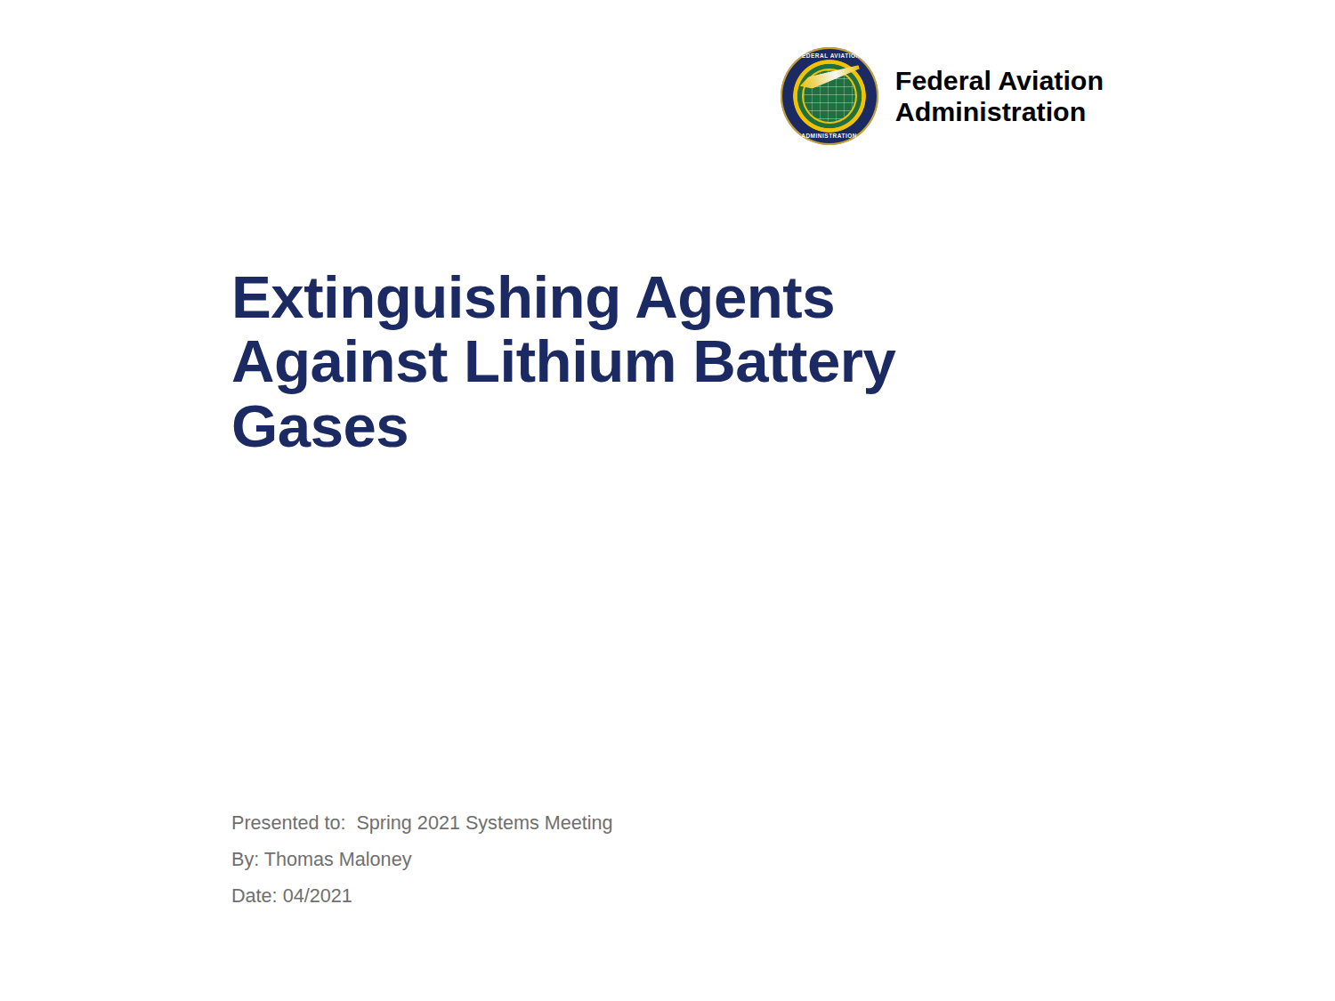Federal Aviation
Administration
Extinguishing Agents Against Lithium Battery Gases
Presented to: Spring 2021 Systems Meeting
By: Thomas Maloney
Date: 04/2021